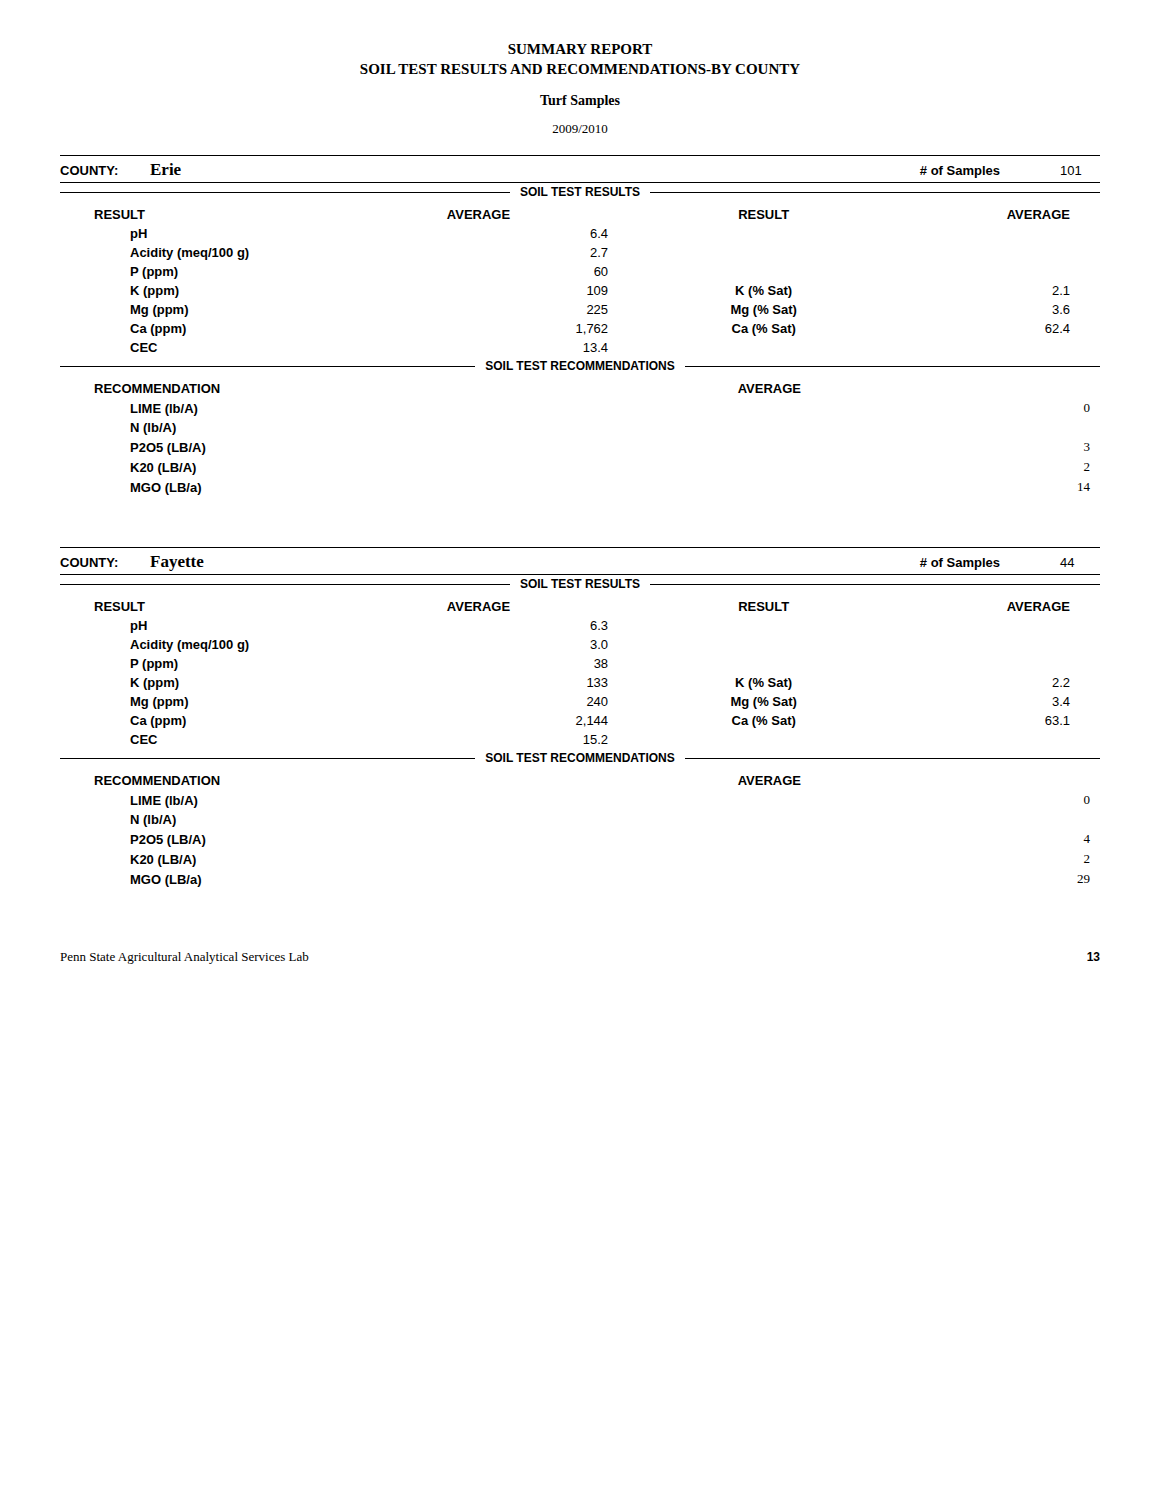SUMMARY REPORT
SOIL TEST RESULTS AND RECOMMENDATIONS-BY COUNTY
Turf Samples
2009/2010
COUNTY: Erie # of Samples 101
SOIL TEST RESULTS
| RESULT | AVERAGE | RESULT | AVERAGE |
| pH | 6.4 | | |
| Acidity (meq/100 g) | 2.7 | | |
| P (ppm) | 60 | | |
| K (ppm) | 109 | K (% Sat) | 2.1 |
| Mg (ppm) | 225 | Mg (% Sat) | 3.6 |
| Ca (ppm) | 1,762 | Ca (% Sat) | 62.4 |
| CEC | 13.4 | | |
SOIL TEST RECOMMENDATIONS
| RECOMMENDATION | AVERAGE |
| LIME (lb/A) | 0 |
| N (lb/A) | |
| P2O5 (LB/A) | 3 |
| K20 (LB/A) | 2 |
| MGO (LB/a) | 14 |
COUNTY: Fayette # of Samples 44
SOIL TEST RESULTS
| RESULT | AVERAGE | RESULT | AVERAGE |
| pH | 6.3 | | |
| Acidity (meq/100 g) | 3.0 | | |
| P (ppm) | 38 | | |
| K (ppm) | 133 | K (% Sat) | 2.2 |
| Mg (ppm) | 240 | Mg (% Sat) | 3.4 |
| Ca (ppm) | 2,144 | Ca (% Sat) | 63.1 |
| CEC | 15.2 | | |
SOIL TEST RECOMMENDATIONS
| RECOMMENDATION | AVERAGE |
| LIME (lb/A) | 0 |
| N (lb/A) | |
| P2O5 (LB/A) | 4 |
| K20 (LB/A) | 2 |
| MGO (LB/a) | 29 |
Penn State Agricultural Analytical Services Lab 13